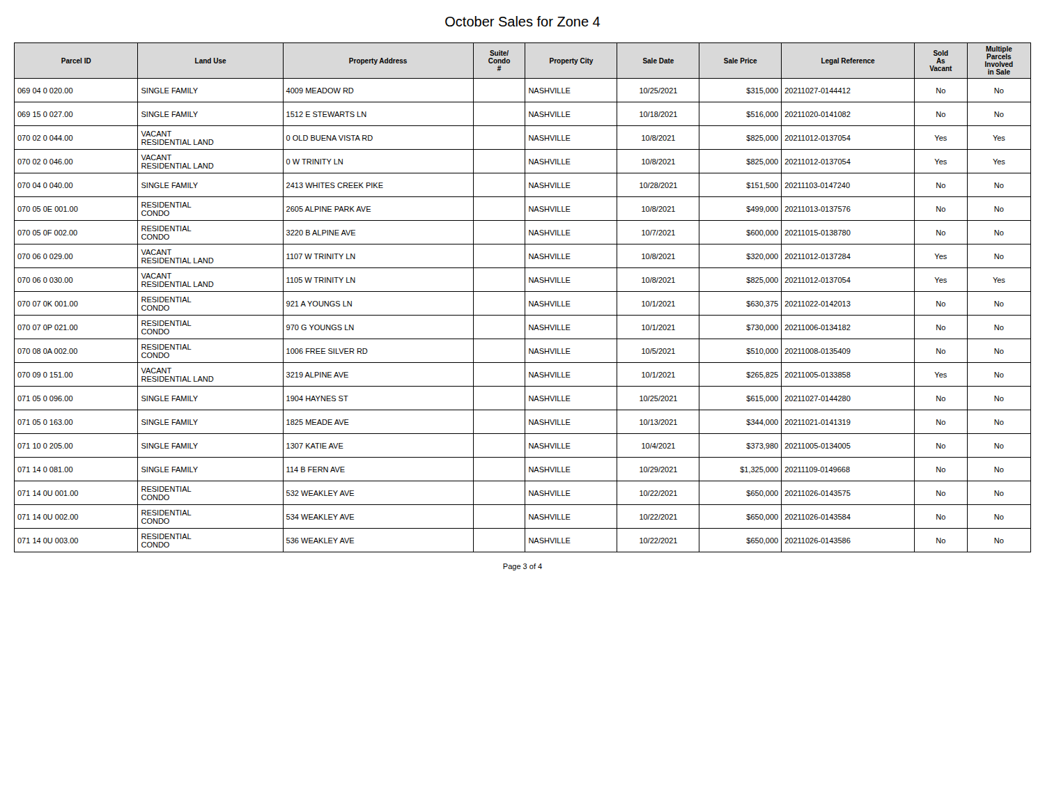October Sales for Zone 4
| Parcel ID | Land Use | Property Address | Suite/ Condo # | Property City | Sale Date | Sale Price | Legal Reference | Sold As Vacant | Multiple Parcels Involved in Sale |
| --- | --- | --- | --- | --- | --- | --- | --- | --- | --- |
| 069 04 0 020.00 | SINGLE FAMILY | 4009 MEADOW RD | | NASHVILLE | 10/25/2021 | $315,000 | 20211027-0144412 | No | No |
| 069 15 0 027.00 | SINGLE FAMILY | 1512 E STEWARTS LN | | NASHVILLE | 10/18/2021 | $516,000 | 20211020-0141082 | No | No |
| 070 02 0 044.00 | VACANT RESIDENTIAL LAND | 0 OLD BUENA VISTA RD | | NASHVILLE | 10/8/2021 | $825,000 | 20211012-0137054 | Yes | Yes |
| 070 02 0 046.00 | VACANT RESIDENTIAL LAND | 0 W TRINITY LN | | NASHVILLE | 10/8/2021 | $825,000 | 20211012-0137054 | Yes | Yes |
| 070 04 0 040.00 | SINGLE FAMILY | 2413 WHITES CREEK PIKE | | NASHVILLE | 10/28/2021 | $151,500 | 20211103-0147240 | No | No |
| 070 05 0E 001.00 | RESIDENTIAL CONDO | 2605 ALPINE PARK AVE | | NASHVILLE | 10/8/2021 | $499,000 | 20211013-0137576 | No | No |
| 070 05 0F 002.00 | RESIDENTIAL CONDO | 3220 B ALPINE AVE | | NASHVILLE | 10/7/2021 | $600,000 | 20211015-0138780 | No | No |
| 070 06 0 029.00 | VACANT RESIDENTIAL LAND | 1107 W TRINITY LN | | NASHVILLE | 10/8/2021 | $320,000 | 20211012-0137284 | Yes | No |
| 070 06 0 030.00 | VACANT RESIDENTIAL LAND | 1105 W TRINITY LN | | NASHVILLE | 10/8/2021 | $825,000 | 20211012-0137054 | Yes | Yes |
| 070 07 0K 001.00 | RESIDENTIAL CONDO | 921 A YOUNGS LN | | NASHVILLE | 10/1/2021 | $630,375 | 20211022-0142013 | No | No |
| 070 07 0P 021.00 | RESIDENTIAL CONDO | 970 G YOUNGS LN | | NASHVILLE | 10/1/2021 | $730,000 | 20211006-0134182 | No | No |
| 070 08 0A 002.00 | RESIDENTIAL CONDO | 1006 FREE SILVER RD | | NASHVILLE | 10/5/2021 | $510,000 | 20211008-0135409 | No | No |
| 070 09 0 151.00 | VACANT RESIDENTIAL LAND | 3219 ALPINE AVE | | NASHVILLE | 10/1/2021 | $265,825 | 20211005-0133858 | Yes | No |
| 071 05 0 096.00 | SINGLE FAMILY | 1904 HAYNES ST | | NASHVILLE | 10/25/2021 | $615,000 | 20211027-0144280 | No | No |
| 071 05 0 163.00 | SINGLE FAMILY | 1825 MEADE AVE | | NASHVILLE | 10/13/2021 | $344,000 | 20211021-0141319 | No | No |
| 071 10 0 205.00 | SINGLE FAMILY | 1307 KATIE AVE | | NASHVILLE | 10/4/2021 | $373,980 | 20211005-0134005 | No | No |
| 071 14 0 081.00 | SINGLE FAMILY | 114 B FERN AVE | | NASHVILLE | 10/29/2021 | $1,325,000 | 20211109-0149668 | No | No |
| 071 14 0U 001.00 | RESIDENTIAL CONDO | 532 WEAKLEY AVE | | NASHVILLE | 10/22/2021 | $650,000 | 20211026-0143575 | No | No |
| 071 14 0U 002.00 | RESIDENTIAL CONDO | 534 WEAKLEY AVE | | NASHVILLE | 10/22/2021 | $650,000 | 20211026-0143584 | No | No |
| 071 14 0U 003.00 | RESIDENTIAL CONDO | 536 WEAKLEY AVE | | NASHVILLE | 10/22/2021 | $650,000 | 20211026-0143586 | No | No |
Page 3 of 4